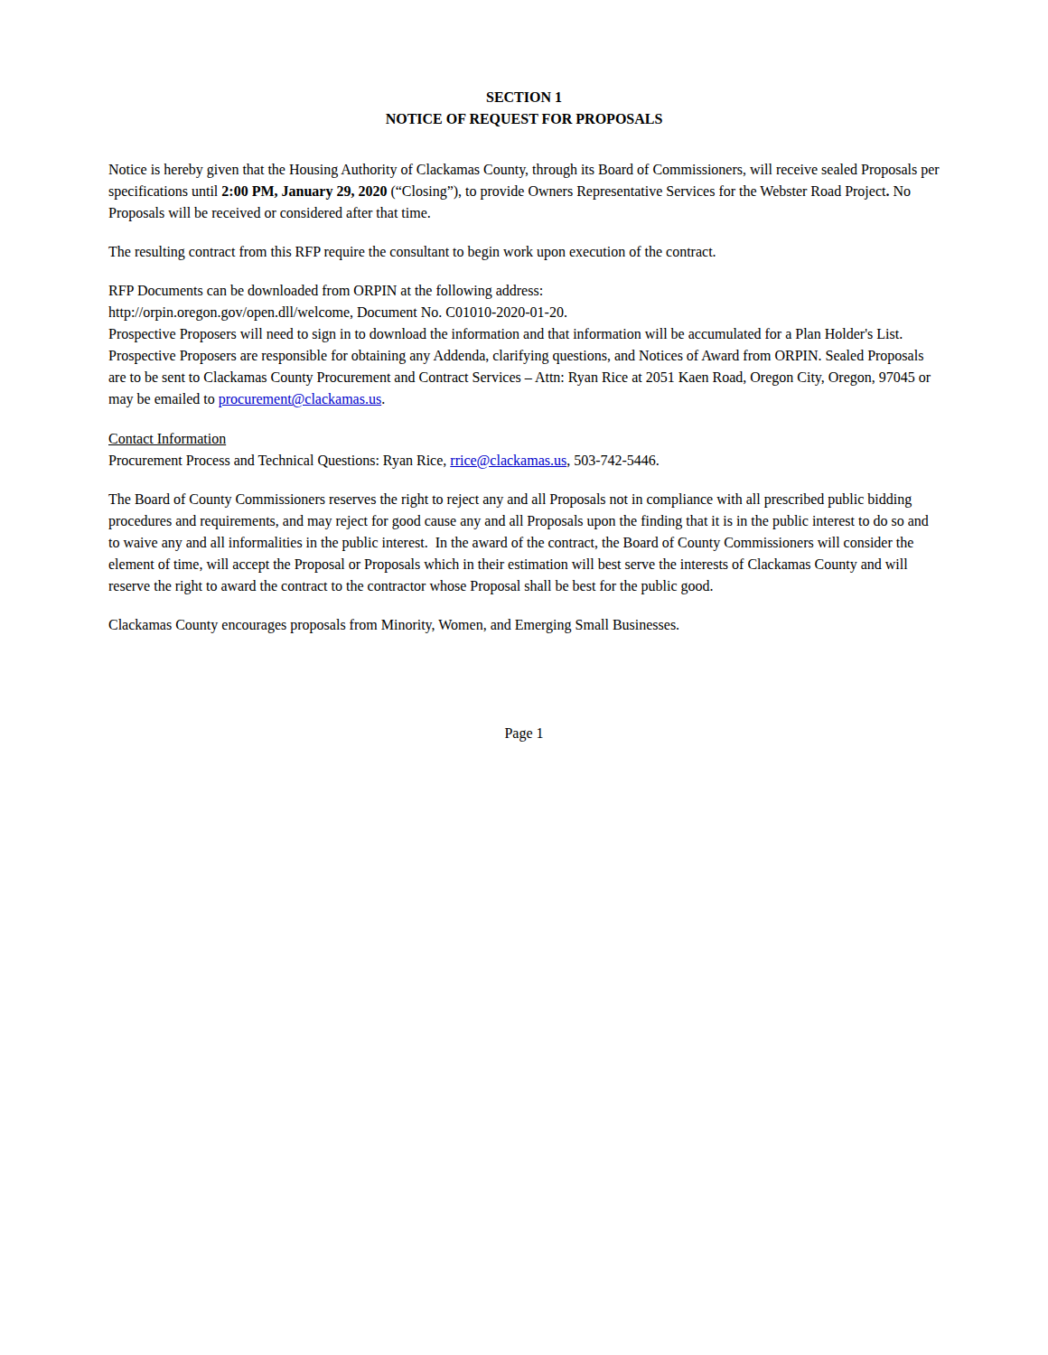SECTION 1 NOTICE OF REQUEST FOR PROPOSALS
Notice is hereby given that the Housing Authority of Clackamas County, through its Board of Commissioners, will receive sealed Proposals per specifications until 2:00 PM, January 29, 2020 (“Closing”), to provide Owners Representative Services for the Webster Road Project. No Proposals will be received or considered after that time.
The resulting contract from this RFP require the consultant to begin work upon execution of the contract.
RFP Documents can be downloaded from ORPIN at the following address:
http://orpin.oregon.gov/open.dll/welcome, Document No. C01010-2020-01-20.
Prospective Proposers will need to sign in to download the information and that information will be accumulated for a Plan Holder's List. Prospective Proposers are responsible for obtaining any Addenda, clarifying questions, and Notices of Award from ORPIN. Sealed Proposals are to be sent to Clackamas County Procurement and Contract Services – Attn: Ryan Rice at 2051 Kaen Road, Oregon City, Oregon, 97045 or may be emailed to procurement@clackamas.us.
Contact Information
Procurement Process and Technical Questions: Ryan Rice, rrice@clackamas.us, 503-742-5446.
The Board of County Commissioners reserves the right to reject any and all Proposals not in compliance with all prescribed public bidding procedures and requirements, and may reject for good cause any and all Proposals upon the finding that it is in the public interest to do so and to waive any and all informalities in the public interest. In the award of the contract, the Board of County Commissioners will consider the element of time, will accept the Proposal or Proposals which in their estimation will best serve the interests of Clackamas County and will reserve the right to award the contract to the contractor whose Proposal shall be best for the public good.
Clackamas County encourages proposals from Minority, Women, and Emerging Small Businesses.
Page 1